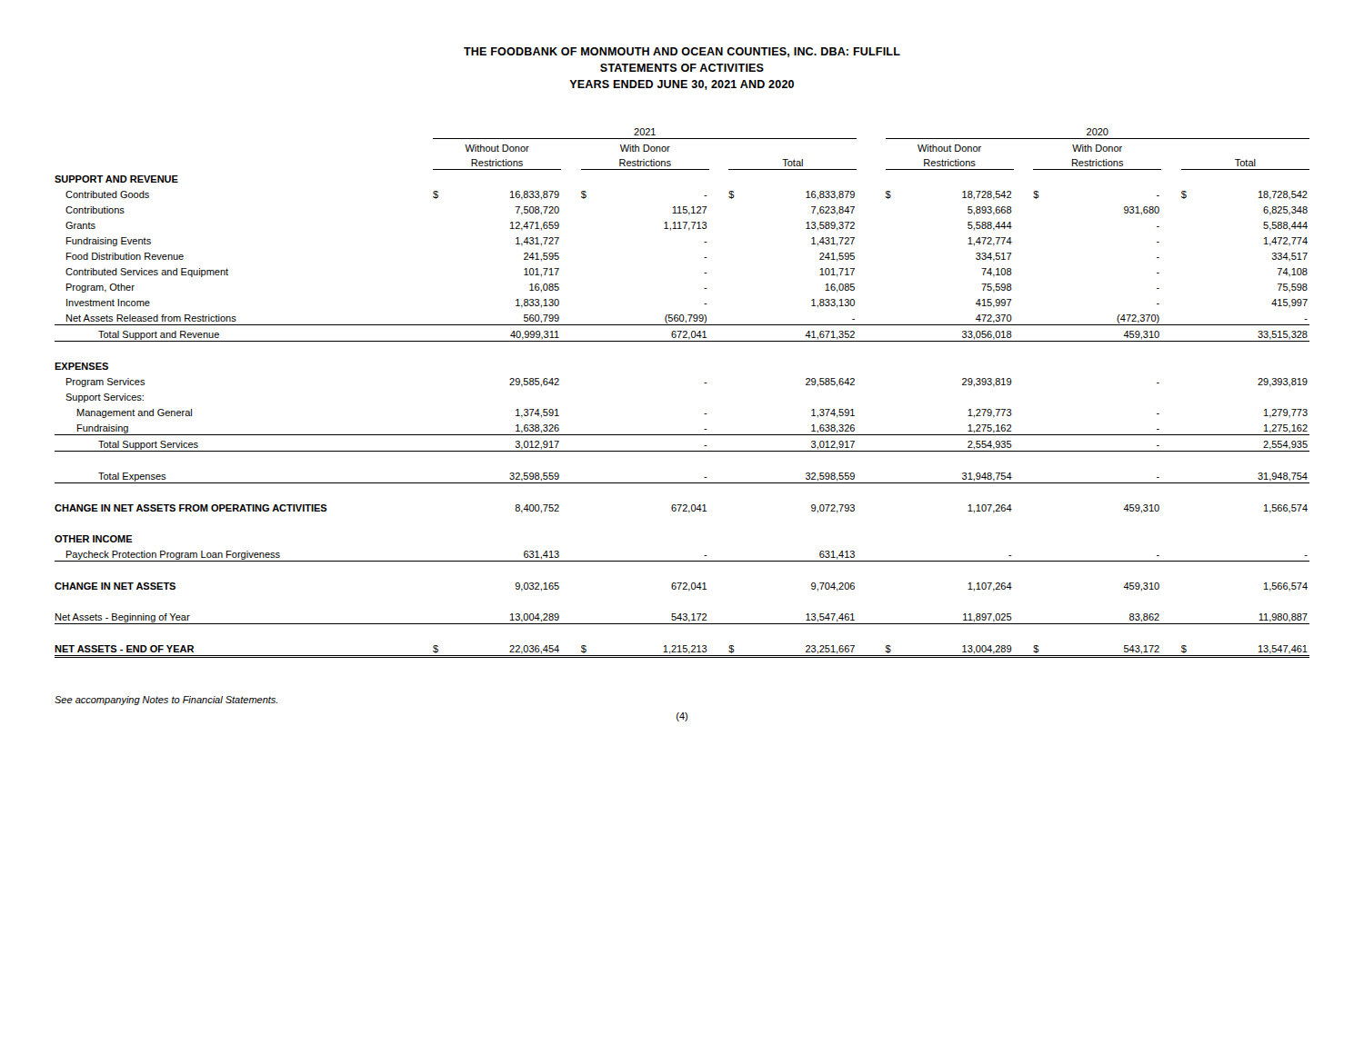THE FOODBANK OF MONMOUTH AND OCEAN COUNTIES, INC. DBA: FULFILL
STATEMENTS OF ACTIVITIES
YEARS ENDED JUNE 30, 2021 AND 2020
| | | 2021 | | 2020 |
| | | Without Donor | | With Donor | | | | Without Donor | | With Donor | | |
| | | Restrictions | | Restrictions | | Total | | Restrictions | | Restrictions | | Total |
| SUPPORT AND REVENUE | | | | | | | | | | | | | | | | | | |
| Contributed Goods | | $ | 16,833,879 | | $ | - | | $ | 16,833,879 | | $ | 18,728,542 | | $ | - | | $ | 18,728,542 |
| Contributions | | | 7,508,720 | | | 115,127 | | | 7,623,847 | | | 5,893,668 | | | 931,680 | | | 6,825,348 |
| Grants | | | 12,471,659 | | | 1,117,713 | | | 13,589,372 | | | 5,588,444 | | | - | | | 5,588,444 |
| Fundraising Events | | | 1,431,727 | | | - | | | 1,431,727 | | | 1,472,774 | | | - | | | 1,472,774 |
| Food Distribution Revenue | | | 241,595 | | | - | | | 241,595 | | | 334,517 | | | - | | | 334,517 |
| Contributed Services and Equipment | | | 101,717 | | | - | | | 101,717 | | | 74,108 | | | - | | | 74,108 |
| Program, Other | | | 16,085 | | | - | | | 16,085 | | | 75,598 | | | - | | | 75,598 |
| Investment Income | | | 1,833,130 | | | - | | | 1,833,130 | | | 415,997 | | | - | | | 415,997 |
| Net Assets Released from Restrictions | | | 560,799 | | | (560,799) | | | - | | | 472,370 | | | (472,370) | | | - |
| Total Support and Revenue | | | 40,999,311 | | | 672,041 | | | 41,671,352 | | | 33,056,018 | | | 459,310 | | | 33,515,328 |
| EXPENSES | | | | | | | | | | | | | | | | | | |
| Program Services | | | 29,585,642 | | | - | | | 29,585,642 | | | 29,393,819 | | | - | | | 29,393,819 |
| Support Services: | | | | | | | | | | | | | | | | | | |
| Management and General | | | 1,374,591 | | | - | | | 1,374,591 | | | 1,279,773 | | | - | | | 1,279,773 |
| Fundraising | | | 1,638,326 | | | - | | | 1,638,326 | | | 1,275,162 | | | - | | | 1,275,162 |
| Total Support Services | | | 3,012,917 | | | - | | | 3,012,917 | | | 2,554,935 | | | - | | | 2,554,935 |
| Total Expenses | | | 32,598,559 | | | - | | | 32,598,559 | | | 31,948,754 | | | - | | | 31,948,754 |
| CHANGE IN NET ASSETS FROM OPERATING ACTIVITIES | | | 8,400,752 | | | 672,041 | | | 9,072,793 | | | 1,107,264 | | | 459,310 | | | 1,566,574 |
| OTHER INCOME | | | | | | | | | | | | | | | | | | |
| Paycheck Protection Program Loan Forgiveness | | | 631,413 | | | - | | | 631,413 | | | - | | | - | | | - |
| CHANGE IN NET ASSETS | | | 9,032,165 | | | 672,041 | | | 9,704,206 | | | 1,107,264 | | | 459,310 | | | 1,566,574 |
| Net Assets - Beginning of Year | | | 13,004,289 | | | 543,172 | | | 13,547,461 | | | 11,897,025 | | | 83,862 | | | 11,980,887 |
| NET ASSETS - END OF YEAR | | $ | 22,036,454 | | $ | 1,215,213 | | $ | 23,251,667 | | $ | 13,004,289 | | $ | 543,172 | | $ | 13,547,461 |
See accompanying Notes to Financial Statements.
(4)